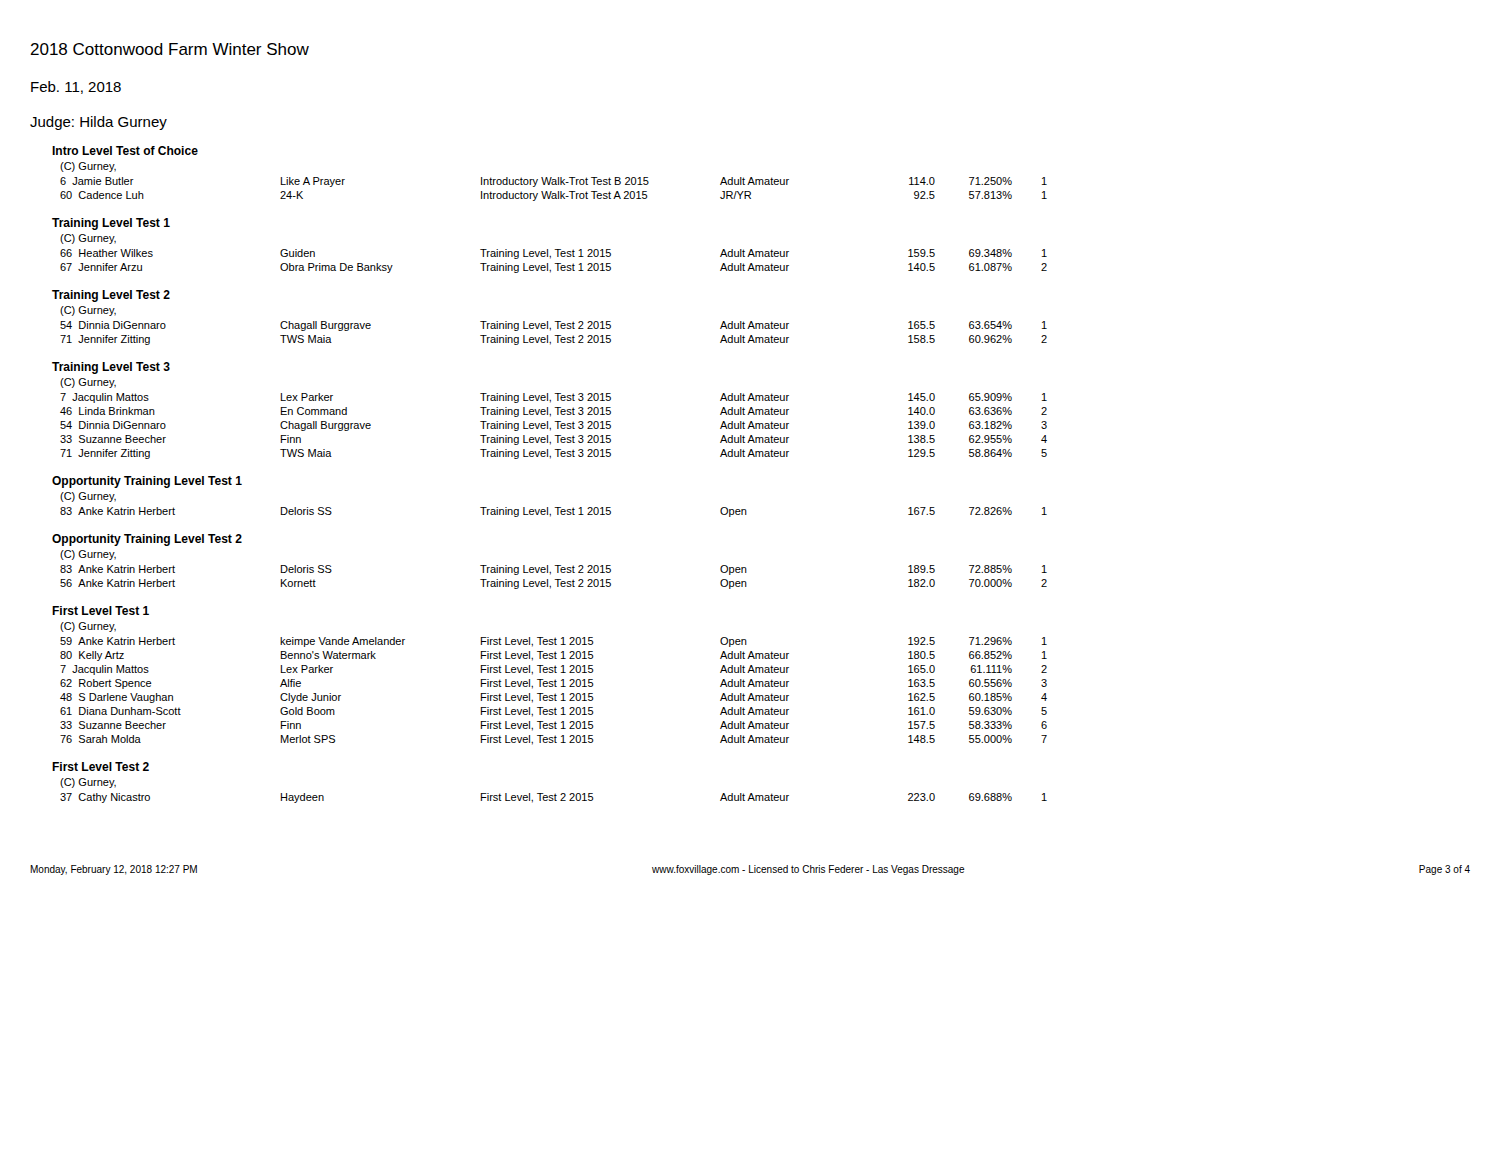2018 Cottonwood Farm Winter Show
Feb. 11, 2018
Judge: Hilda Gurney
Intro Level Test of Choice
(C) Gurney,
| 6 Jamie Butler | Like A Prayer | Introductory Walk-Trot Test B 2015 | Adult Amateur | 114.0 | 71.250% | 1 |
| 60 Cadence Luh | 24-K | Introductory Walk-Trot Test A 2015 | JR/YR | 92.5 | 57.813% | 1 |
Training Level Test 1
(C) Gurney,
| 66 Heather Wilkes | Guiden | Training Level, Test 1 2015 | Adult Amateur | 159.5 | 69.348% | 1 |
| 67 Jennifer Arzu | Obra Prima De Banksy | Training Level, Test 1 2015 | Adult Amateur | 140.5 | 61.087% | 2 |
Training Level Test 2
(C) Gurney,
| 54 Dinnia DiGennaro | Chagall Burggrave | Training Level, Test 2 2015 | Adult Amateur | 165.5 | 63.654% | 1 |
| 71 Jennifer Zitting | TWS Maia | Training Level, Test 2 2015 | Adult Amateur | 158.5 | 60.962% | 2 |
Training Level Test 3
(C) Gurney,
| 7 Jacqulin Mattos | Lex Parker | Training Level, Test 3 2015 | Adult Amateur | 145.0 | 65.909% | 1 |
| 46 Linda Brinkman | En Command | Training Level, Test 3 2015 | Adult Amateur | 140.0 | 63.636% | 2 |
| 54 Dinnia DiGennaro | Chagall Burggrave | Training Level, Test 3 2015 | Adult Amateur | 139.0 | 63.182% | 3 |
| 33 Suzanne Beecher | Finn | Training Level, Test 3 2015 | Adult Amateur | 138.5 | 62.955% | 4 |
| 71 Jennifer Zitting | TWS Maia | Training Level, Test 3 2015 | Adult Amateur | 129.5 | 58.864% | 5 |
Opportunity Training Level Test 1
(C) Gurney,
| 83 Anke Katrin Herbert | Deloris SS | Training Level, Test 1 2015 | Open | 167.5 | 72.826% | 1 |
Opportunity Training Level Test 2
(C) Gurney,
| 83 Anke Katrin Herbert | Deloris SS | Training Level, Test 2 2015 | Open | 189.5 | 72.885% | 1 |
| 56 Anke Katrin Herbert | Kornett | Training Level, Test 2 2015 | Open | 182.0 | 70.000% | 2 |
First Level Test 1
(C) Gurney,
| 59 Anke Katrin Herbert | keimpe Vande Amelander | First Level, Test 1 2015 | Open | 192.5 | 71.296% | 1 |
| 80 Kelly Artz | Benno's Watermark | First Level, Test 1 2015 | Adult Amateur | 180.5 | 66.852% | 1 |
| 7 Jacqulin Mattos | Lex Parker | First Level, Test 1 2015 | Adult Amateur | 165.0 | 61.111% | 2 |
| 62 Robert Spence | Alfie | First Level, Test 1 2015 | Adult Amateur | 163.5 | 60.556% | 3 |
| 48 S Darlene Vaughan | Clyde Junior | First Level, Test 1 2015 | Adult Amateur | 162.5 | 60.185% | 4 |
| 61 Diana Dunham-Scott | Gold Boom | First Level, Test 1 2015 | Adult Amateur | 161.0 | 59.630% | 5 |
| 33 Suzanne Beecher | Finn | First Level, Test 1 2015 | Adult Amateur | 157.5 | 58.333% | 6 |
| 76 Sarah Molda | Merlot SPS | First Level, Test 1 2015 | Adult Amateur | 148.5 | 55.000% | 7 |
First Level Test 2
(C) Gurney,
| 37 Cathy Nicastro | Haydeen | First Level, Test 2 2015 | Adult Amateur | 223.0 | 69.688% | 1 |
Monday, February 12, 2018 12:27 PM
www.foxvillage.com - Licensed to Chris Federer - Las Vegas Dressage
Page 3 of 4